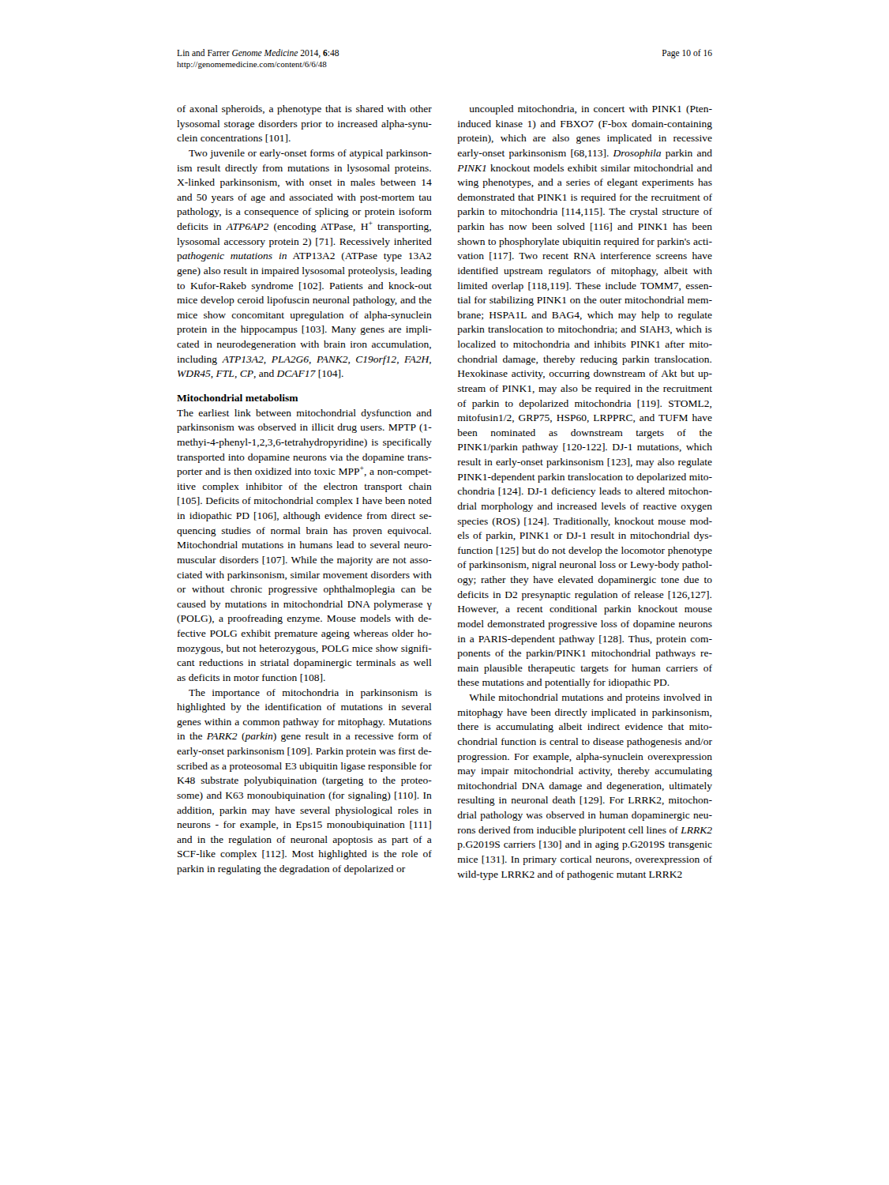Lin and Farrer Genome Medicine 2014, 6:48
http://genomemedicine.com/content/6/6/48
Page 10 of 16
of axonal spheroids, a phenotype that is shared with other lysosomal storage disorders prior to increased alpha-synuclein concentrations [101].
Two juvenile or early-onset forms of atypical parkinsonism result directly from mutations in lysosomal proteins. X-linked parkinsonism, with onset in males between 14 and 50 years of age and associated with post-mortem tau pathology, is a consequence of splicing or protein isoform deficits in ATP6AP2 (encoding ATPase, H+ transporting, lysosomal accessory protein 2) [71]. Recessively inherited pathogenic mutations in ATP13A2 (ATPase type 13A2 gene) also result in impaired lysosomal proteolysis, leading to Kufor-Rakeb syndrome [102]. Patients and knock-out mice develop ceroid lipofuscin neuronal pathology, and the mice show concomitant upregulation of alpha-synuclein protein in the hippocampus [103]. Many genes are implicated in neurodegeneration with brain iron accumulation, including ATP13A2, PLA2G6, PANK2, C19orf12, FA2H, WDR45, FTL, CP, and DCAF17 [104].
Mitochondrial metabolism
The earliest link between mitochondrial dysfunction and parkinsonism was observed in illicit drug users. MPTP (1-methyi-4-phenyl-1,2,3,6-tetrahydropyridine) is specifically transported into dopamine neurons via the dopamine transporter and is then oxidized into toxic MPP+, a non-competitive complex inhibitor of the electron transport chain [105]. Deficits of mitochondrial complex I have been noted in idiopathic PD [106], although evidence from direct sequencing studies of normal brain has proven equivocal. Mitochondrial mutations in humans lead to several neuromuscular disorders [107]. While the majority are not associated with parkinsonism, similar movement disorders with or without chronic progressive ophthalmoplegia can be caused by mutations in mitochondrial DNA polymerase γ (POLG), a proofreading enzyme. Mouse models with defective POLG exhibit premature ageing whereas older homozygous, but not heterozygous, POLG mice show significant reductions in striatal dopaminergic terminals as well as deficits in motor function [108].
The importance of mitochondria in parkinsonism is highlighted by the identification of mutations in several genes within a common pathway for mitophagy. Mutations in the PARK2 (parkin) gene result in a recessive form of early-onset parkinsonism [109]. Parkin protein was first described as a proteosomal E3 ubiquitin ligase responsible for K48 substrate polyubiquination (targeting to the proteosome) and K63 monoubiquination (for signaling) [110]. In addition, parkin may have several physiological roles in neurons - for example, in Eps15 monoubiquination [111] and in the regulation of neuronal apoptosis as part of a SCF-like complex [112]. Most highlighted is the role of parkin in regulating the degradation of depolarized or
uncoupled mitochondria, in concert with PINK1 (Pten-induced kinase 1) and FBXO7 (F-box domain-containing protein), which are also genes implicated in recessive early-onset parkinsonism [68,113]. Drosophila parkin and PINK1 knockout models exhibit similar mitochondrial and wing phenotypes, and a series of elegant experiments has demonstrated that PINK1 is required for the recruitment of parkin to mitochondria [114,115]. The crystal structure of parkin has now been solved [116] and PINK1 has been shown to phosphorylate ubiquitin required for parkin's activation [117]. Two recent RNA interference screens have identified upstream regulators of mitophagy, albeit with limited overlap [118,119]. These include TOMM7, essential for stabilizing PINK1 on the outer mitochondrial membrane; HSPA1L and BAG4, which may help to regulate parkin translocation to mitochondria; and SIAH3, which is localized to mitochondria and inhibits PINK1 after mitochondrial damage, thereby reducing parkin translocation. Hexokinase activity, occurring downstream of Akt but upstream of PINK1, may also be required in the recruitment of parkin to depolarized mitochondria [119]. STOML2, mitofusin1/2, GRP75, HSP60, LRPPRC, and TUFM have been nominated as downstream targets of the PINK1/parkin pathway [120-122]. DJ-1 mutations, which result in early-onset parkinsonism [123], may also regulate PINK1-dependent parkin translocation to depolarized mitochondria [124]. DJ-1 deficiency leads to altered mitochondrial morphology and increased levels of reactive oxygen species (ROS) [124]. Traditionally, knockout mouse models of parkin, PINK1 or DJ-1 result in mitochondrial dysfunction [125] but do not develop the locomotor phenotype of parkinsonism, nigral neuronal loss or Lewy-body pathology; rather they have elevated dopaminergic tone due to deficits in D2 presynaptic regulation of release [126,127]. However, a recent conditional parkin knockout mouse model demonstrated progressive loss of dopamine neurons in a PARIS-dependent pathway [128]. Thus, protein components of the parkin/PINK1 mitochondrial pathways remain plausible therapeutic targets for human carriers of these mutations and potentially for idiopathic PD.
While mitochondrial mutations and proteins involved in mitophagy have been directly implicated in parkinsonism, there is accumulating albeit indirect evidence that mitochondrial function is central to disease pathogenesis and/or progression. For example, alpha-synuclein overexpression may impair mitochondrial activity, thereby accumulating mitochondrial DNA damage and degeneration, ultimately resulting in neuronal death [129]. For LRRK2, mitochondrial pathology was observed in human dopaminergic neurons derived from inducible pluripotent cell lines of LRRK2 p.G2019S carriers [130] and in aging p.G2019S transgenic mice [131]. In primary cortical neurons, overexpression of wild-type LRRK2 and of pathogenic mutant LRRK2